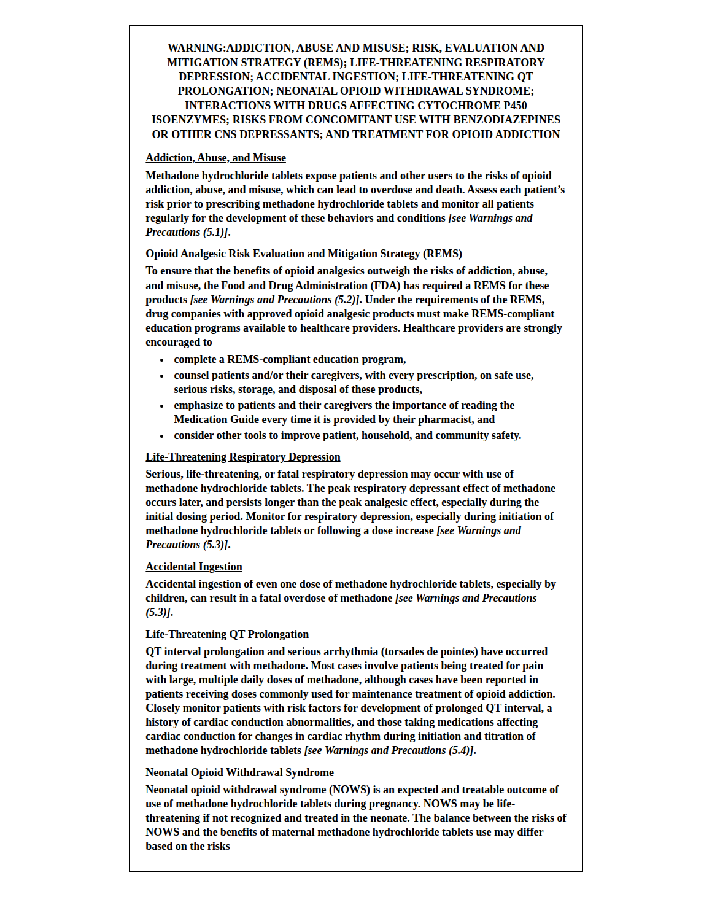WARNING:ADDICTION, ABUSE AND MISUSE; RISK, EVALUATION AND MITIGATION STRATEGY (REMS); LIFE-THREATENING RESPIRATORY DEPRESSION; ACCIDENTAL INGESTION; LIFE-THREATENING QT PROLONGATION; NEONATAL OPIOID WITHDRAWAL SYNDROME; INTERACTIONS WITH DRUGS AFFECTING CYTOCHROME P450 ISOENZYMES; RISKS FROM CONCOMITANT USE WITH BENZODIAZEPINES OR OTHER CNS DEPRESSANTS; AND TREATMENT FOR OPIOID ADDICTION
Addiction, Abuse, and Misuse
Methadone hydrochloride tablets expose patients and other users to the risks of opioid addiction, abuse, and misuse, which can lead to overdose and death. Assess each patient’s risk prior to prescribing methadone hydrochloride tablets and monitor all patients regularly for the development of these behaviors and conditions [see Warnings and Precautions (5.1)].
Opioid Analgesic Risk Evaluation and Mitigation Strategy (REMS)
To ensure that the benefits of opioid analgesics outweigh the risks of addiction, abuse, and misuse, the Food and Drug Administration (FDA) has required a REMS for these products [see Warnings and Precautions (5.2)]. Under the requirements of the REMS, drug companies with approved opioid analgesic products must make REMS-compliant education programs available to healthcare providers. Healthcare providers are strongly encouraged to
complete a REMS-compliant education program,
counsel patients and/or their caregivers, with every prescription, on safe use, serious risks, storage, and disposal of these products,
emphasize to patients and their caregivers the importance of reading the Medication Guide every time it is provided by their pharmacist, and
consider other tools to improve patient, household, and community safety.
Life-Threatening Respiratory Depression
Serious, life-threatening, or fatal respiratory depression may occur with use of methadone hydrochloride tablets. The peak respiratory depressant effect of methadone occurs later, and persists longer than the peak analgesic effect, especially during the initial dosing period. Monitor for respiratory depression, especially during initiation of methadone hydrochloride tablets or following a dose increase [see Warnings and Precautions (5.3)].
Accidental Ingestion
Accidental ingestion of even one dose of methadone hydrochloride tablets, especially by children, can result in a fatal overdose of methadone [see Warnings and Precautions (5.3)].
Life-Threatening QT Prolongation
QT interval prolongation and serious arrhythmia (torsades de pointes) have occurred during treatment with methadone. Most cases involve patients being treated for pain with large, multiple daily doses of methadone, although cases have been reported in patients receiving doses commonly used for maintenance treatment of opioid addiction. Closely monitor patients with risk factors for development of prolonged QT interval, a history of cardiac conduction abnormalities, and those taking medications affecting cardiac conduction for changes in cardiac rhythm during initiation and titration of methadone hydrochloride tablets [see Warnings and Precautions (5.4)].
Neonatal Opioid Withdrawal Syndrome
Neonatal opioid withdrawal syndrome (NOWS) is an expected and treatable outcome of use of methadone hydrochloride tablets during pregnancy. NOWS may be life-threatening if not recognized and treated in the neonate. The balance between the risks of NOWS and the benefits of maternal methadone hydrochloride tablets use may differ based on the risks